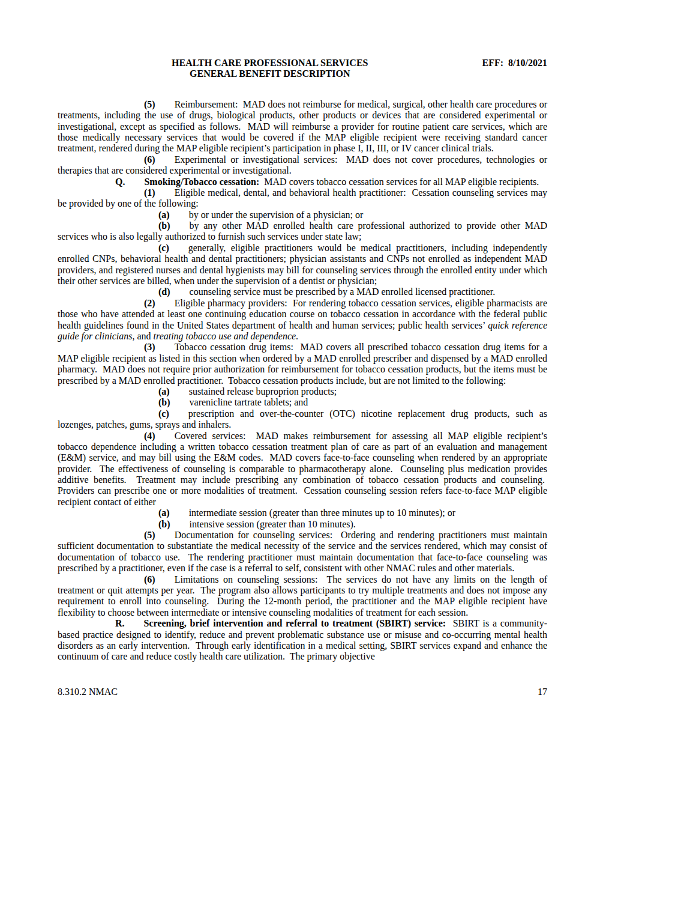HEALTH CARE PROFESSIONAL SERVICES
GENERAL BENEFIT DESCRIPTION
EFF: 8/10/2021
(5)  Reimbursement: MAD does not reimburse for medical, surgical, other health care procedures or treatments, including the use of drugs, biological products, other products or devices that are considered experimental or investigational, except as specified as follows. MAD will reimburse a provider for routine patient care services, which are those medically necessary services that would be covered if the MAP eligible recipient were receiving standard cancer treatment, rendered during the MAP eligible recipient’s participation in phase I, II, III, or IV cancer clinical trials.
(6)  Experimental or investigational services: MAD does not cover procedures, technologies or therapies that are considered experimental or investigational.
Q.  Smoking/Tobacco cessation: MAD covers tobacco cessation services for all MAP eligible recipients.
(1)  Eligible medical, dental, and behavioral health practitioner: Cessation counseling services may be provided by one of the following:
(a)  by or under the supervision of a physician; or
(b)  by any other MAD enrolled health care professional authorized to provide other MAD services who is also legally authorized to furnish such services under state law;
(c)  generally, eligible practitioners would be medical practitioners, including independently enrolled CNPs, behavioral health and dental practitioners; physician assistants and CNPs not enrolled as independent MAD providers, and registered nurses and dental hygienists may bill for counseling services through the enrolled entity under which their other services are billed, when under the supervision of a dentist or physician;
(d)  counseling service must be prescribed by a MAD enrolled licensed practitioner.
(2)  Eligible pharmacy providers: For rendering tobacco cessation services, eligible pharmacists are those who have attended at least one continuing education course on tobacco cessation in accordance with the federal public health guidelines found in the United States department of health and human services; public health services’ quick reference guide for clinicians, and treating tobacco use and dependence.
(3)  Tobacco cessation drug items: MAD covers all prescribed tobacco cessation drug items for a MAP eligible recipient as listed in this section when ordered by a MAD enrolled prescriber and dispensed by a MAD enrolled pharmacy. MAD does not require prior authorization for reimbursement for tobacco cessation products, but the items must be prescribed by a MAD enrolled practitioner. Tobacco cessation products include, but are not limited to the following:
(a)  sustained release buproprion products;
(b)  varenicline tartrate tablets; and
(c)  prescription and over-the-counter (OTC) nicotine replacement drug products, such as lozenges, patches, gums, sprays and inhalers.
(4)  Covered services: MAD makes reimbursement for assessing all MAP eligible recipient’s tobacco dependence including a written tobacco cessation treatment plan of care as part of an evaluation and management (E&M) service, and may bill using the E&M codes. MAD covers face-to-face counseling when rendered by an appropriate provider. The effectiveness of counseling is comparable to pharmacotherapy alone. Counseling plus medication provides additive benefits. Treatment may include prescribing any combination of tobacco cessation products and counseling. Providers can prescribe one or more modalities of treatment. Cessation counseling session refers face-to-face MAP eligible recipient contact of either
(a)  intermediate session (greater than three minutes up to 10 minutes); or
(b)  intensive session (greater than 10 minutes).
(5)  Documentation for counseling services: Ordering and rendering practitioners must maintain sufficient documentation to substantiate the medical necessity of the service and the services rendered, which may consist of documentation of tobacco use. The rendering practitioner must maintain documentation that face-to-face counseling was prescribed by a practitioner, even if the case is a referral to self, consistent with other NMAC rules and other materials.
(6)  Limitations on counseling sessions: The services do not have any limits on the length of treatment or quit attempts per year. The program also allows participants to try multiple treatments and does not impose any requirement to enroll into counseling. During the 12-month period, the practitioner and the MAP eligible recipient have flexibility to choose between intermediate or intensive counseling modalities of treatment for each session.
R.  Screening, brief intervention and referral to treatment (SBIRT) service: SBIRT is a community-based practice designed to identify, reduce and prevent problematic substance use or misuse and co-occurring mental health disorders as an early intervention. Through early identification in a medical setting, SBIRT services expand and enhance the continuum of care and reduce costly health care utilization. The primary objective
8.310.2 NMAC
17